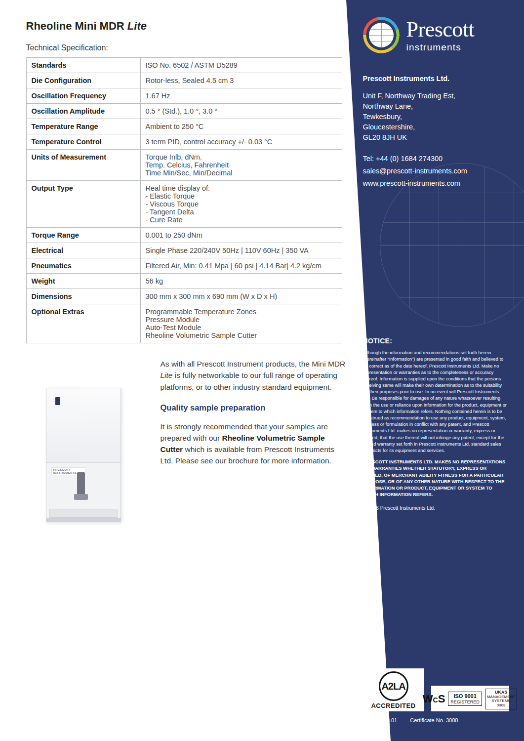Prescott
instruments
Prescott Instruments Ltd.
Unit F, Northway Trading Est,
Northway Lane,
Tewkesbury,
Gloucestershire,
GL20 8JH UK
Tel: +44 (0) 1684 274300
sales@prescott-instruments.com
www.prescott-instruments.com
NOTICE:
Although the information and recommendations set forth herein (hereinafter “Information”) are presented in good faith and believed to be correct as of the date hereof. Prescott Instruments Ltd. Make no representation or warranties as to the completeness or accuracy thereof. Information is supplied upon the conditions that the persons receiving same will make their own determination as to the suitability for their purposes prior to use. In no event will Prescott Instruments Ltd. Be responsible for damages of any nature whatsoever resulting from the use or reliance upon information for the product, equipment or system to which information refers. Nothing contained herein is to be construed as recommendation to use any product, equipment, system, process or formulation in conflict with any patent, and Prescott Instruments Ltd. makes no representation or warranty, express or implied, that the use thereof will not infringe any patent, except for the limited warranty set forth in Prescott Instruments Ltd. standard sales contracts for its equipment and services.
PRESCOTT INSTRUMENTS LTD. MAKES NO REPRESENTATIONS OR WARRANTIES WHETHER STATUTORY, EXPRESS OR IMPLIED, OF MERCHANT ABILITY FITNESS FOR A PARTICULAR PURPOSE, OR OF ANY OTHER NATURE WITH RESPECT TO THE INFORMATION OR PRODUCT, EQUIPMENT OR SYSTEM TO WHICH INFORMATION REFERS.
© 2016 Prescott Instruments Ltd.
A2LA
ACCREDITED
WCS
ISO 9001 REGISTERED
UKASMANAGEMENT
SYSTEMS
0908
Cert #4023.01 Certificate No. 3088
Rheoline Mini MDR Lite
Technical Specification:
| Standards | ISO No. 6502 / ASTM D5289 |
| Die Configuration | Rotor-less, Sealed 4.5 cm 3 |
| Oscillation Frequency | 1.67 Hz |
| Oscillation Amplitude | 0.5 ° (Std.), 1.0 °, 3.0 ° |
| Temperature Range | Ambient to 250 °C |
| Temperature Control | 3 term PID, control accuracy +/- 0.03 °C |
| Units of Measurement | Torque Inlb, dNm. Temp. Celcius, Fahrenheit Time Min/Sec, Min/Decimal |
| Output Type | Real time display of: - Elastic Torque - Viscous Torque - Tangent Delta - Cure Rate |
| Torque Range | 0.001 to 250 dNm |
| Electrical | Single Phase 220/240V 50Hz / 110V 60Hz / 350 VA |
| Pneumatics | Filtered Air, Min: 0.41 Mpa / 60 psi / 4.14 Bar/ 4.2 kg/cm |
| Weight | 56 kg |
| Dimensions | 300 mm x 300 mm x 690 mm (W x D x H) |
| Optional Extras | Programmable Temperature Zones Pressure Module Auto-Test Module Rheoline Volumetric Sample Cutter |
PRESCOTT
INSTRUMENTS LTD
As with all Prescott Instrument products, the Mini MDR Lite is fully networkable to our full range of operating platforms, or to other industry standard equipment.
Quality sample preparation
It is strongly recommended that your samples are prepared with our Rheoline Volumetric Sample Cutter which is available from Prescott Instruments Ltd. Please see our brochure for more information.